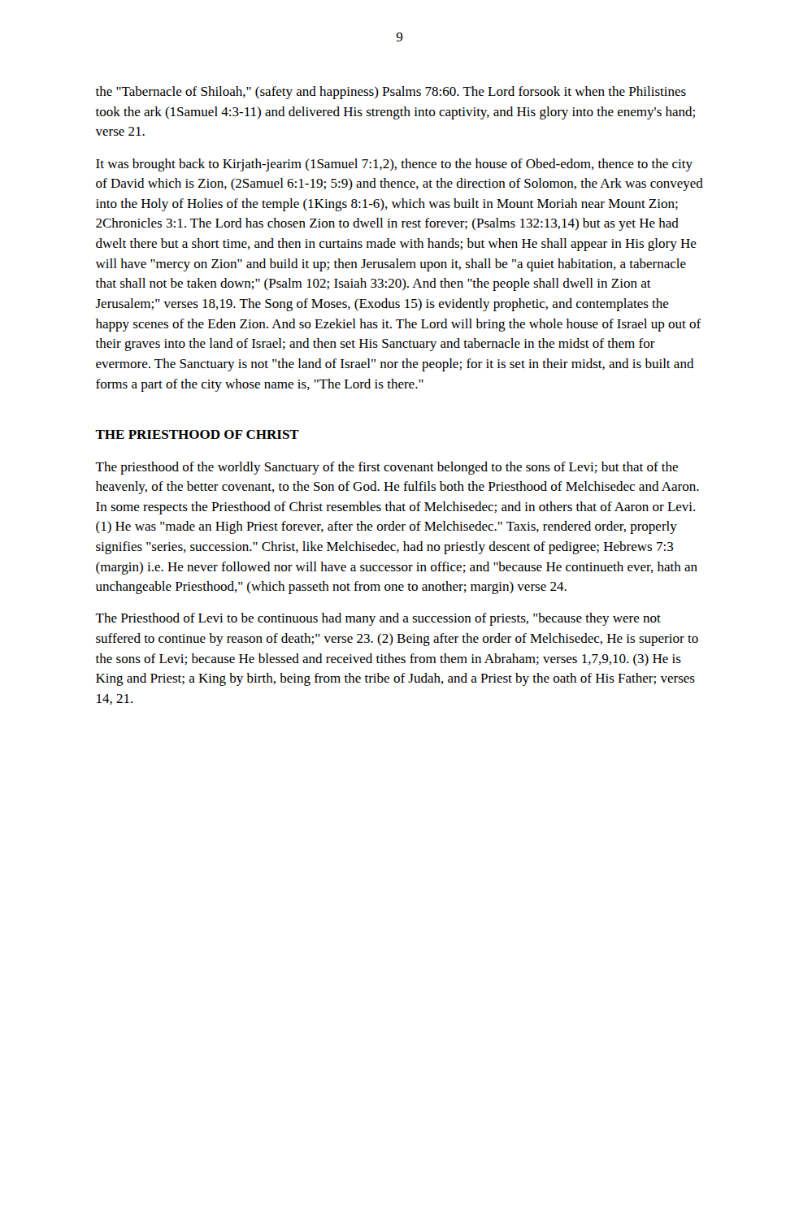9
the "Tabernacle of Shiloah," (safety and happiness) Psalms 78:60. The Lord forsook it when the Philistines took the ark (1Samuel 4:3-11) and delivered His strength into captivity, and His glory into the enemy's hand; verse 21.
It was brought back to Kirjath-jearim (1Samuel 7:1,2), thence to the house of Obed-edom, thence to the city of David which is Zion, (2Samuel 6:1-19; 5:9) and thence, at the direction of Solomon, the Ark was conveyed into the Holy of Holies of the temple (1Kings 8:1-6), which was built in Mount Moriah near Mount Zion; 2Chronicles 3:1. The Lord has chosen Zion to dwell in rest forever; (Psalms 132:13,14) but as yet He had dwelt there but a short time, and then in curtains made with hands; but when He shall appear in His glory He will have "mercy on Zion" and build it up; then Jerusalem upon it, shall be "a quiet habitation, a tabernacle that shall not be taken down;" (Psalm 102; Isaiah 33:20). And then "the people shall dwell in Zion at Jerusalem;" verses 18,19. The Song of Moses, (Exodus 15) is evidently prophetic, and contemplates the happy scenes of the Eden Zion. And so Ezekiel has it. The Lord will bring the whole house of Israel up out of their graves into the land of Israel; and then set His Sanctuary and tabernacle in the midst of them for evermore. The Sanctuary is not "the land of Israel" nor the people; for it is set in their midst, and is built and forms a part of the city whose name is, "The Lord is there."
THE PRIESTHOOD OF CHRIST
The priesthood of the worldly Sanctuary of the first covenant belonged to the sons of Levi; but that of the heavenly, of the better covenant, to the Son of God. He fulfils both the Priesthood of Melchisedec and Aaron. In some respects the Priesthood of Christ resembles that of Melchisedec; and in others that of Aaron or Levi. (1) He was "made an High Priest forever, after the order of Melchisedec." Taxis, rendered order, properly signifies "series, succession." Christ, like Melchisedec, had no priestly descent of pedigree; Hebrews 7:3 (margin) i.e. He never followed nor will have a successor in office; and "because He continueth ever, hath an unchangeable Priesthood," (which passeth not from one to another; margin) verse 24.
The Priesthood of Levi to be continuous had many and a succession of priests, "because they were not suffered to continue by reason of death;" verse 23. (2) Being after the order of Melchisedec, He is superior to the sons of Levi; because He blessed and received tithes from them in Abraham; verses 1,7,9,10. (3) He is King and Priest; a King by birth, being from the tribe of Judah, and a Priest by the oath of His Father; verses 14, 21.